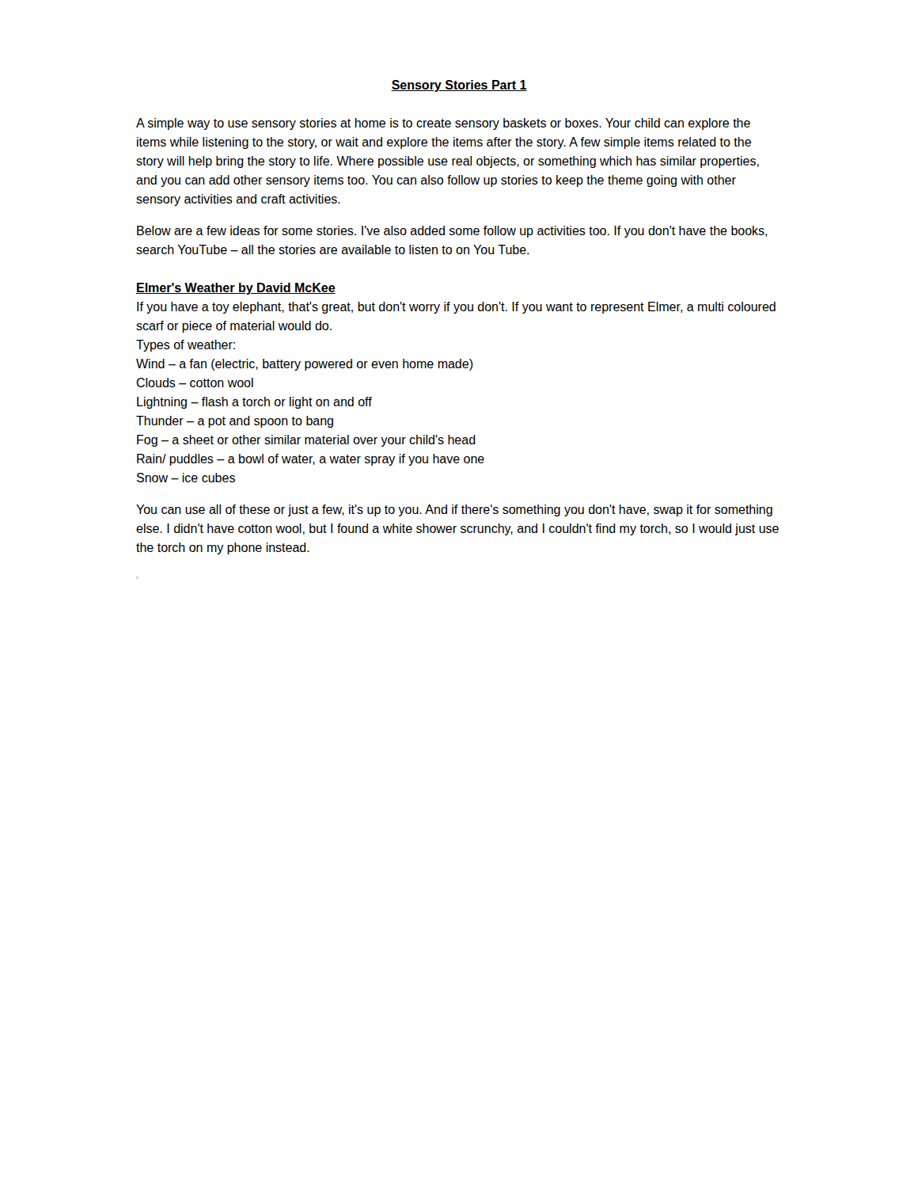Sensory Stories Part 1
A simple way to use sensory stories at home is to create sensory baskets or boxes. Your child can explore the items while listening to the story, or wait and explore the items after the story. A few simple items related to the story will help bring the story to life. Where possible use real objects, or something which has similar properties, and you can add other sensory items too. You can also follow up stories to keep the theme going with other sensory activities and craft activities.
Below are a few ideas for some stories. I've also added some follow up activities too. If you don't have the books, search YouTube – all the stories are available to listen to on You Tube.
Elmer's Weather by David McKee
If you have a toy elephant, that's great, but don't worry if you don't. If you want to represent Elmer, a multi coloured scarf or piece of material would do.
Types of weather:
Wind – a fan (electric, battery powered or even home made)
Clouds – cotton wool
Lightning – flash a torch or light on and off
Thunder – a pot and spoon to bang
Fog – a sheet or other similar material over your child's head
Rain/ puddles – a bowl of water, a water spray if you have one
Snow – ice cubes
You can use all of these or just a few, it's up to you. And if there's something you don't have, swap it for something else. I didn't have cotton wool, but I found a white shower scrunchy, and I couldn't find my torch, so I would just use the torch on my phone instead.